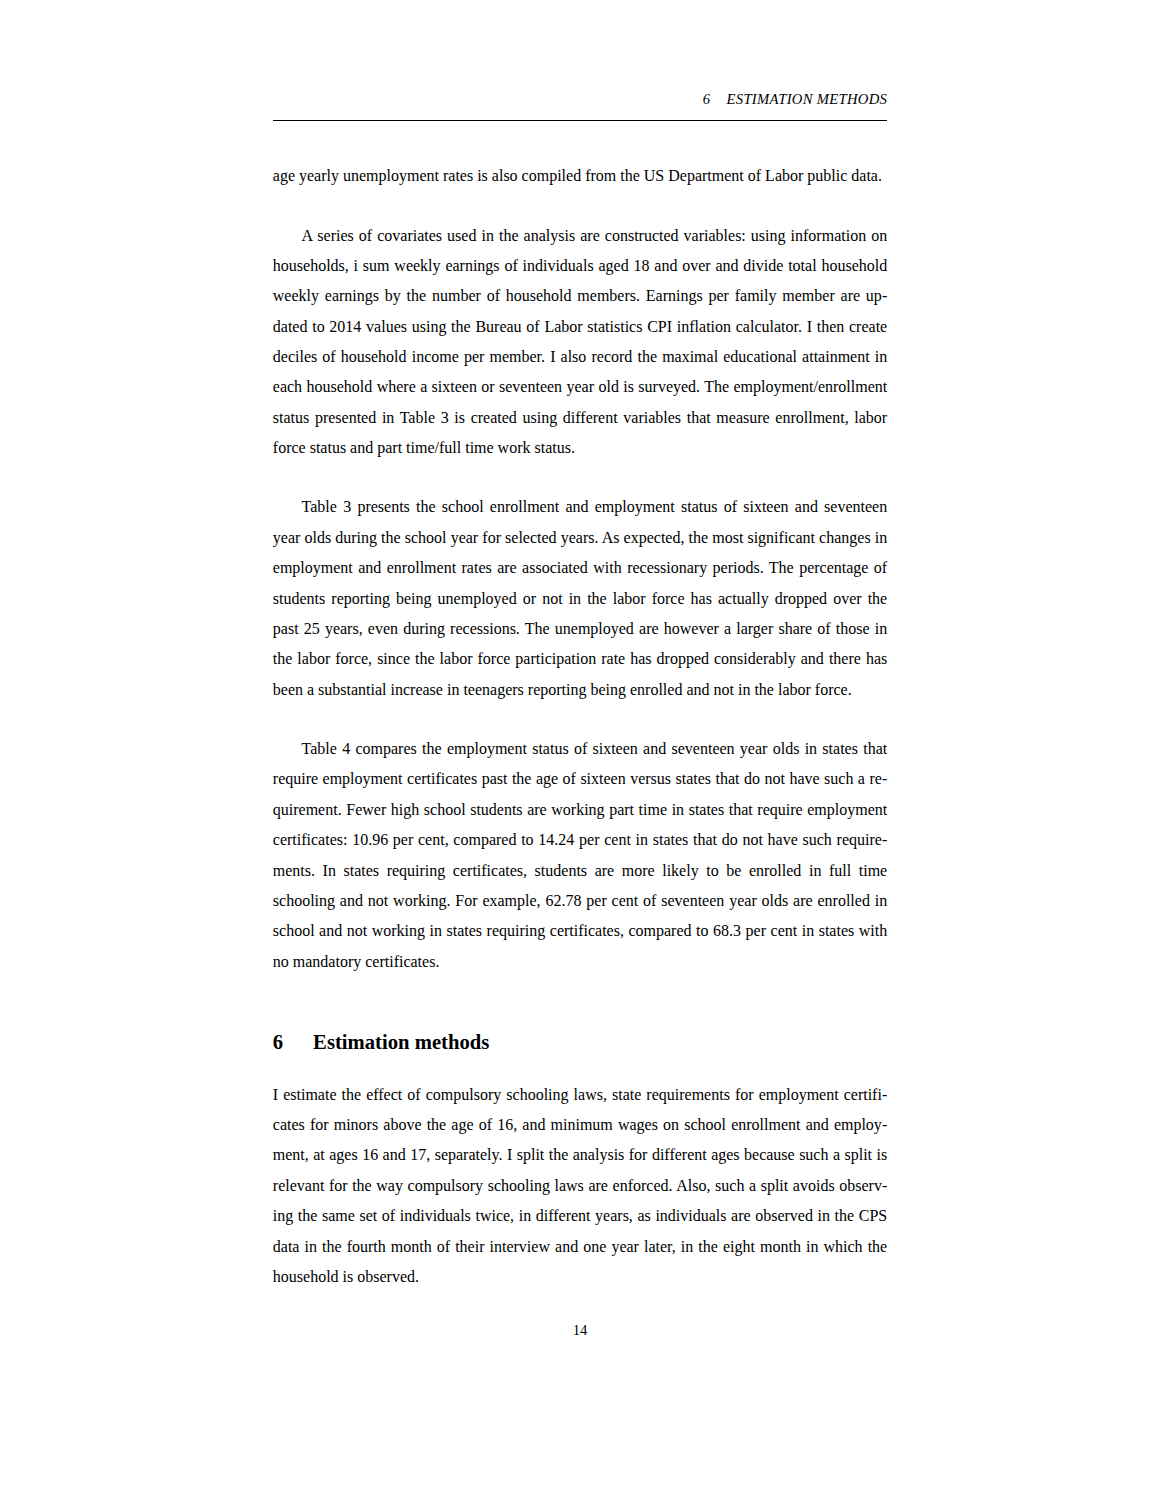6 ESTIMATION METHODS
age yearly unemployment rates is also compiled from the US Department of Labor public data.
A series of covariates used in the analysis are constructed variables: using information on households, i sum weekly earnings of individuals aged 18 and over and divide total household weekly earnings by the number of household members. Earnings per family member are updated to 2014 values using the Bureau of Labor statistics CPI inflation calculator. I then create deciles of household income per member. I also record the maximal educational attainment in each household where a sixteen or seventeen year old is surveyed. The employment/enrollment status presented in Table 3 is created using different variables that measure enrollment, labor force status and part time/full time work status.
Table 3 presents the school enrollment and employment status of sixteen and seventeen year olds during the school year for selected years. As expected, the most significant changes in employment and enrollment rates are associated with recessionary periods. The percentage of students reporting being unemployed or not in the labor force has actually dropped over the past 25 years, even during recessions. The unemployed are however a larger share of those in the labor force, since the labor force participation rate has dropped considerably and there has been a substantial increase in teenagers reporting being enrolled and not in the labor force.
Table 4 compares the employment status of sixteen and seventeen year olds in states that require employment certificates past the age of sixteen versus states that do not have such a requirement. Fewer high school students are working part time in states that require employment certificates: 10.96 per cent, compared to 14.24 per cent in states that do not have such requirements. In states requiring certificates, students are more likely to be enrolled in full time schooling and not working. For example, 62.78 per cent of seventeen year olds are enrolled in school and not working in states requiring certificates, compared to 68.3 per cent in states with no mandatory certificates.
6 Estimation methods
I estimate the effect of compulsory schooling laws, state requirements for employment certificates for minors above the age of 16, and minimum wages on school enrollment and employment, at ages 16 and 17, separately. I split the analysis for different ages because such a split is relevant for the way compulsory schooling laws are enforced. Also, such a split avoids observing the same set of individuals twice, in different years, as individuals are observed in the CPS data in the fourth month of their interview and one year later, in the eight month in which the household is observed.
14